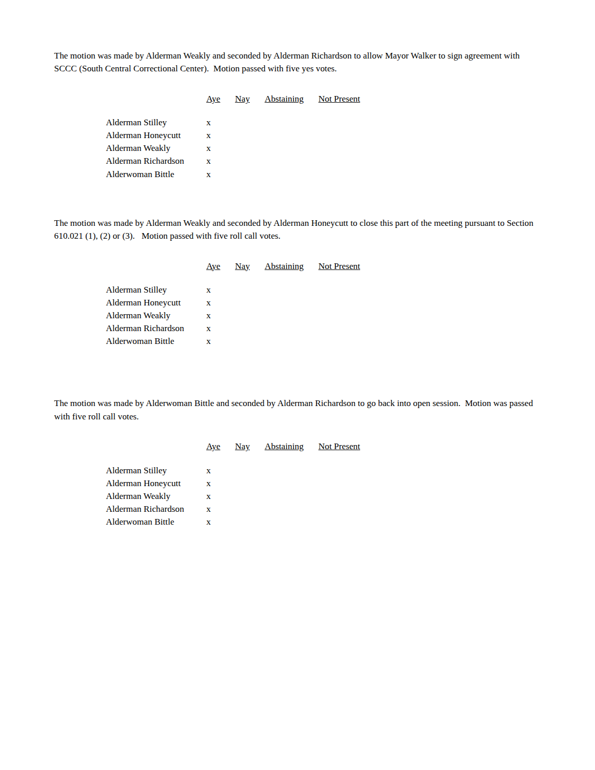The motion was made by Alderman Weakly and seconded by Alderman Richardson to allow Mayor Walker to sign agreement with SCCC (South Central Correctional Center). Motion passed with five yes votes.
| | Aye | Nay | Abstaining | Not Present |
| --- | --- | --- | --- | --- |
| Alderman Stilley | x | | | |
| Alderman Honeycutt | x | | | |
| Alderman Weakly | x | | | |
| Alderman Richardson | x | | | |
| Alderwoman Bittle | x | | | |
The motion was made by Alderman Weakly and seconded by Alderman Honeycutt to close this part of the meeting pursuant to Section 610.021 (1), (2) or (3). Motion passed with five roll call votes.
| | Aye | Nay | Abstaining | Not Present |
| --- | --- | --- | --- | --- |
| Alderman Stilley | x | | | |
| Alderman Honeycutt | x | | | |
| Alderman Weakly | x | | | |
| Alderman Richardson | x | | | |
| Alderwoman Bittle | x | | | |
The motion was made by Alderwoman Bittle and seconded by Alderman Richardson to go back into open session. Motion was passed with five roll call votes.
| | Aye | Nay | Abstaining | Not Present |
| --- | --- | --- | --- | --- |
| Alderman Stilley | x | | | |
| Alderman Honeycutt | x | | | |
| Alderman Weakly | x | | | |
| Alderman Richardson | x | | | |
| Alderwoman Bittle | x | | | |